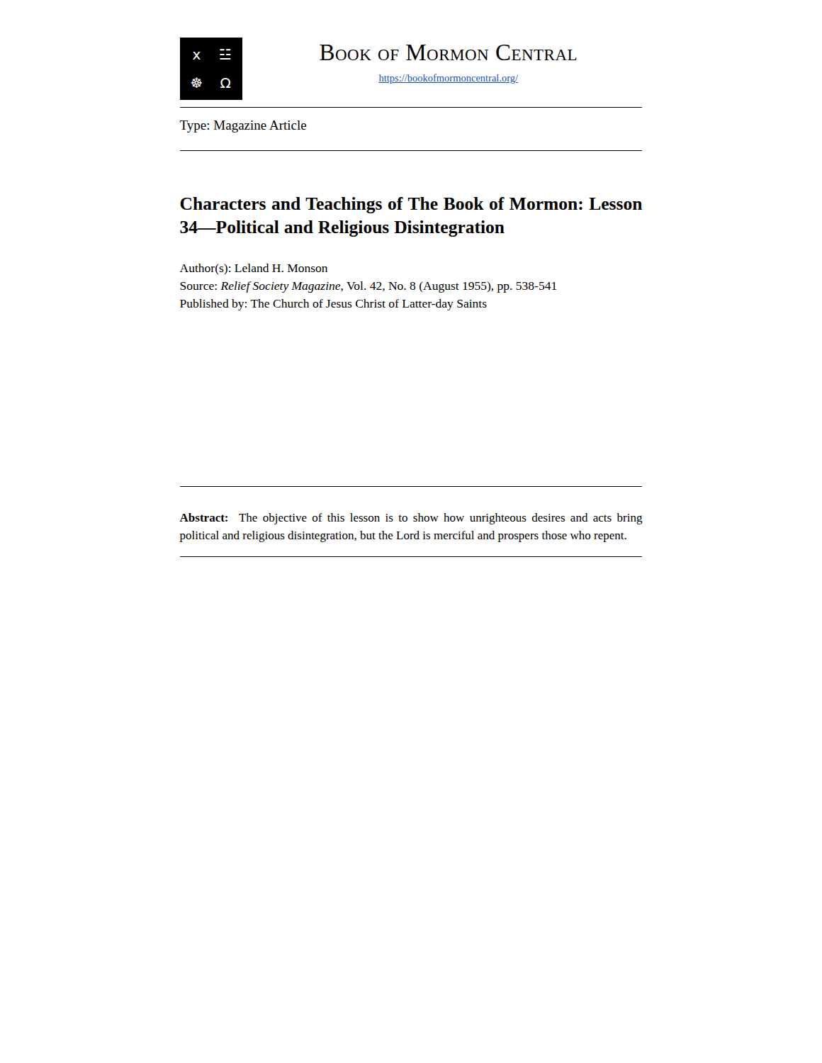x☳ ☸Ω
Book of Mormon Central
https://bookofmormoncentral.org/
Type: Magazine Article
Characters and Teachings of The Book of Mormon: Lesson 34—Political and Religious Disintegration
Author(s): Leland H. Monson
Source: Relief Society Magazine, Vol. 42, No. 8 (August 1955), pp. 538-541
Published by: The Church of Jesus Christ of Latter-day Saints
Abstract: The objective of this lesson is to show how unrighteous desires and acts bring political and religious disintegration, but the Lord is merciful and prospers those who repent.